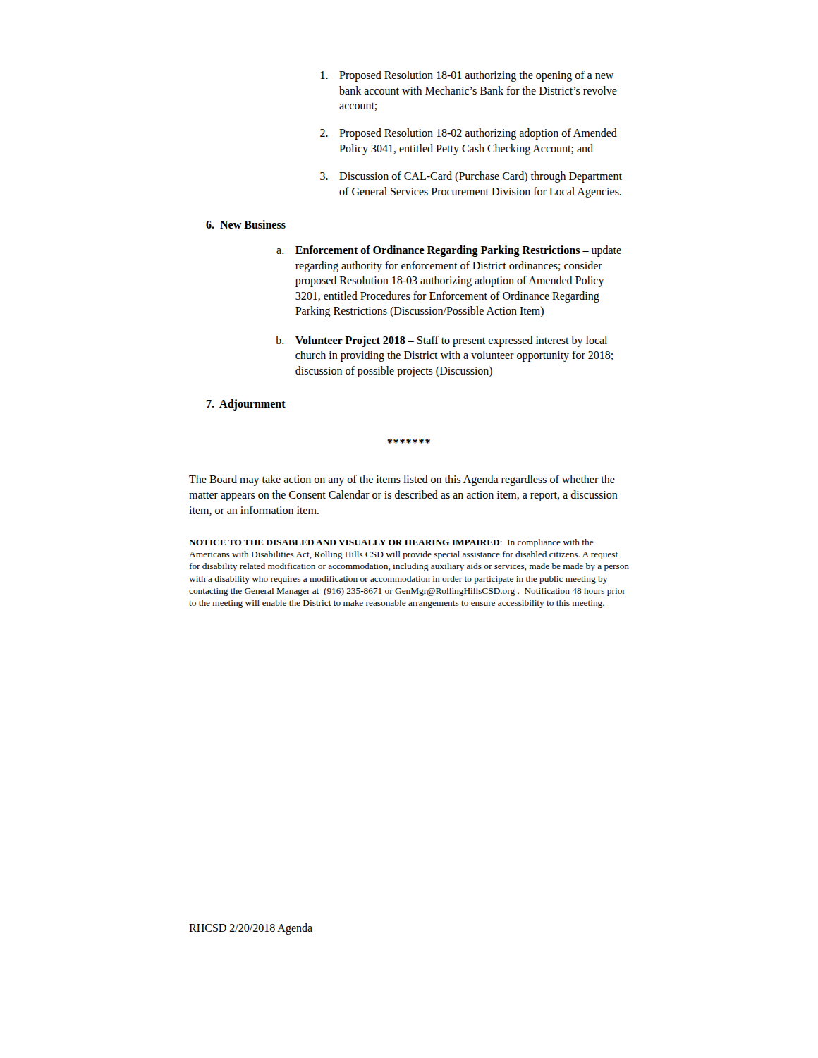Proposed Resolution 18-01 authorizing the opening of a new bank account with Mechanic’s Bank for the District’s revolve account;
Proposed Resolution 18-02 authorizing adoption of Amended Policy 3041, entitled Petty Cash Checking Account; and
Discussion of CAL-Card (Purchase Card) through Department of General Services Procurement Division for Local Agencies.
6. New Business
Enforcement of Ordinance Regarding Parking Restrictions – update regarding authority for enforcement of District ordinances; consider proposed Resolution 18-03 authorizing adoption of Amended Policy 3201, entitled Procedures for Enforcement of Ordinance Regarding Parking Restrictions (Discussion/Possible Action Item)
Volunteer Project 2018 – Staff to present expressed interest by local church in providing the District with a volunteer opportunity for 2018; discussion of possible projects (Discussion)
7. Adjournment
*******
The Board may take action on any of the items listed on this Agenda regardless of whether the matter appears on the Consent Calendar or is described as an action item, a report, a discussion item, or an information item.
NOTICE TO THE DISABLED AND VISUALLY OR HEARING IMPAIRED: In compliance with the Americans with Disabilities Act, Rolling Hills CSD will provide special assistance for disabled citizens. A request for disability related modification or accommodation, including auxiliary aids or services, made be made by a person with a disability who requires a modification or accommodation in order to participate in the public meeting by contacting the General Manager at (916) 235-8671 or GenMgr@RollingHillsCSD.org . Notification 48 hours prior to the meeting will enable the District to make reasonable arrangements to ensure accessibility to this meeting.
RHCSD 2/20/2018 Agenda